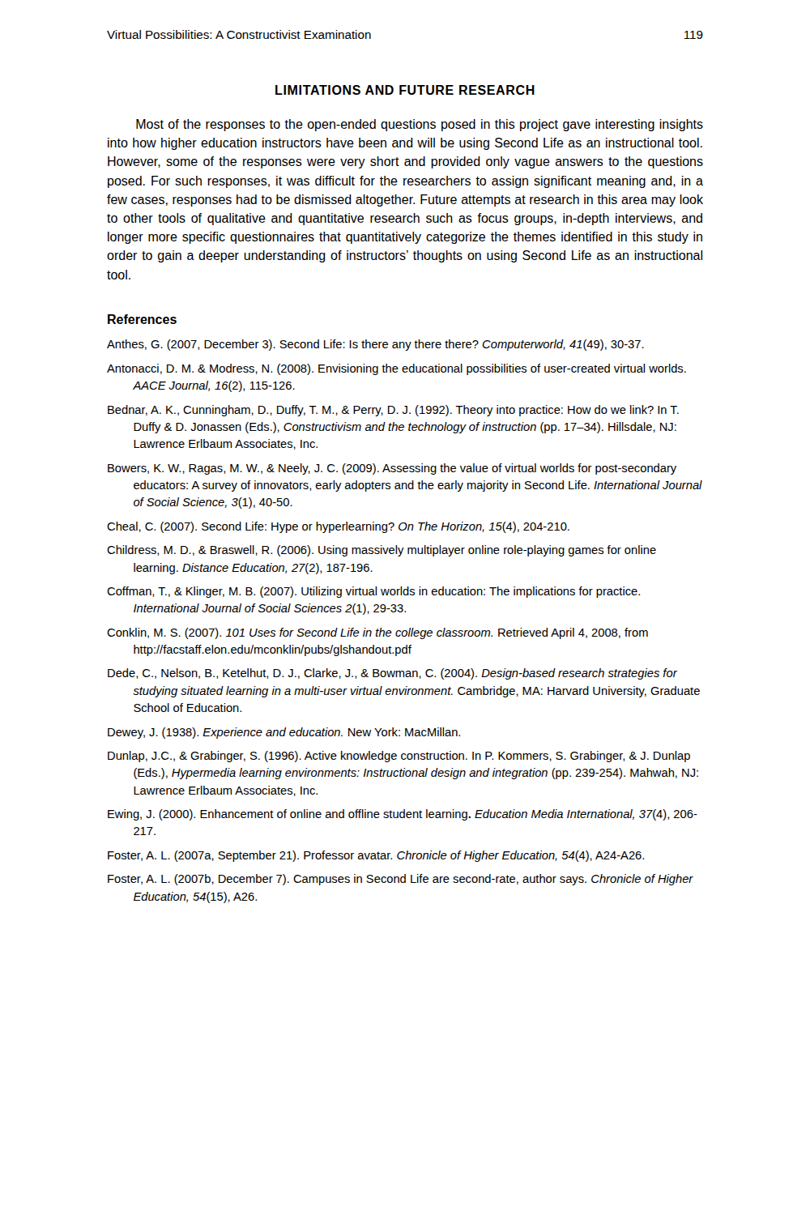Virtual Possibilities: A Constructivist Examination 119
Limitations and Future Research
Most of the responses to the open-ended questions posed in this project gave interesting insights into how higher education instructors have been and will be using Second Life as an instructional tool. However, some of the responses were very short and provided only vague answers to the questions posed. For such responses, it was difficult for the researchers to assign significant meaning and, in a few cases, responses had to be dismissed altogether. Future attempts at research in this area may look to other tools of qualitative and quantitative research such as focus groups, in-depth interviews, and longer more specific questionnaires that quantitatively categorize the themes identified in this study in order to gain a deeper understanding of instructors’ thoughts on using Second Life as an instructional tool.
References
Anthes, G. (2007, December 3). Second Life: Is there any there there? Computerworld, 41(49), 30-37.
Antonacci, D. M. & Modress, N. (2008). Envisioning the educational possibilities of user-created virtual worlds. AACE Journal, 16(2), 115-126.
Bednar, A. K., Cunningham, D., Duffy, T. M., & Perry, D. J. (1992). Theory into practice: How do we link? In T. Duffy & D. Jonassen (Eds.), Constructivism and the technology of instruction (pp. 17–34). Hillsdale, NJ: Lawrence Erlbaum Associates, Inc.
Bowers, K. W., Ragas, M. W., & Neely, J. C. (2009). Assessing the value of virtual worlds for post-secondary educators: A survey of innovators, early adopters and the early majority in Second Life. International Journal of Social Science, 3(1), 40-50.
Cheal, C. (2007). Second Life: Hype or hyperlearning? On The Horizon, 15(4), 204-210.
Childress, M. D., & Braswell, R. (2006). Using massively multiplayer online role-playing games for online learning. Distance Education, 27(2), 187-196.
Coffman, T., & Klinger, M. B. (2007). Utilizing virtual worlds in education: The implications for practice. International Journal of Social Sciences 2(1), 29-33.
Conklin, M. S. (2007). 101 Uses for Second Life in the college classroom. Retrieved April 4, 2008, from http://facstaff.elon.edu/mconklin/pubs/glshandout.pdf
Dede, C., Nelson, B., Ketelhut, D. J., Clarke, J., & Bowman, C. (2004). Design-based research strategies for studying situated learning in a multi-user virtual environment. Cambridge, MA: Harvard University, Graduate School of Education.
Dewey, J. (1938). Experience and education. New York: MacMillan.
Dunlap, J.C., & Grabinger, S. (1996). Active knowledge construction. In P. Kommers, S. Grabinger, & J. Dunlap (Eds.), Hypermedia learning environments: Instructional design and integration (pp. 239-254). Mahwah, NJ: Lawrence Erlbaum Associates, Inc.
Ewing, J. (2000). Enhancement of online and offline student learning. Education Media International, 37(4), 206-217.
Foster, A. L. (2007a, September 21). Professor avatar. Chronicle of Higher Education, 54(4), A24-A26.
Foster, A. L. (2007b, December 7). Campuses in Second Life are second-rate, author says. Chronicle of Higher Education, 54(15), A26.